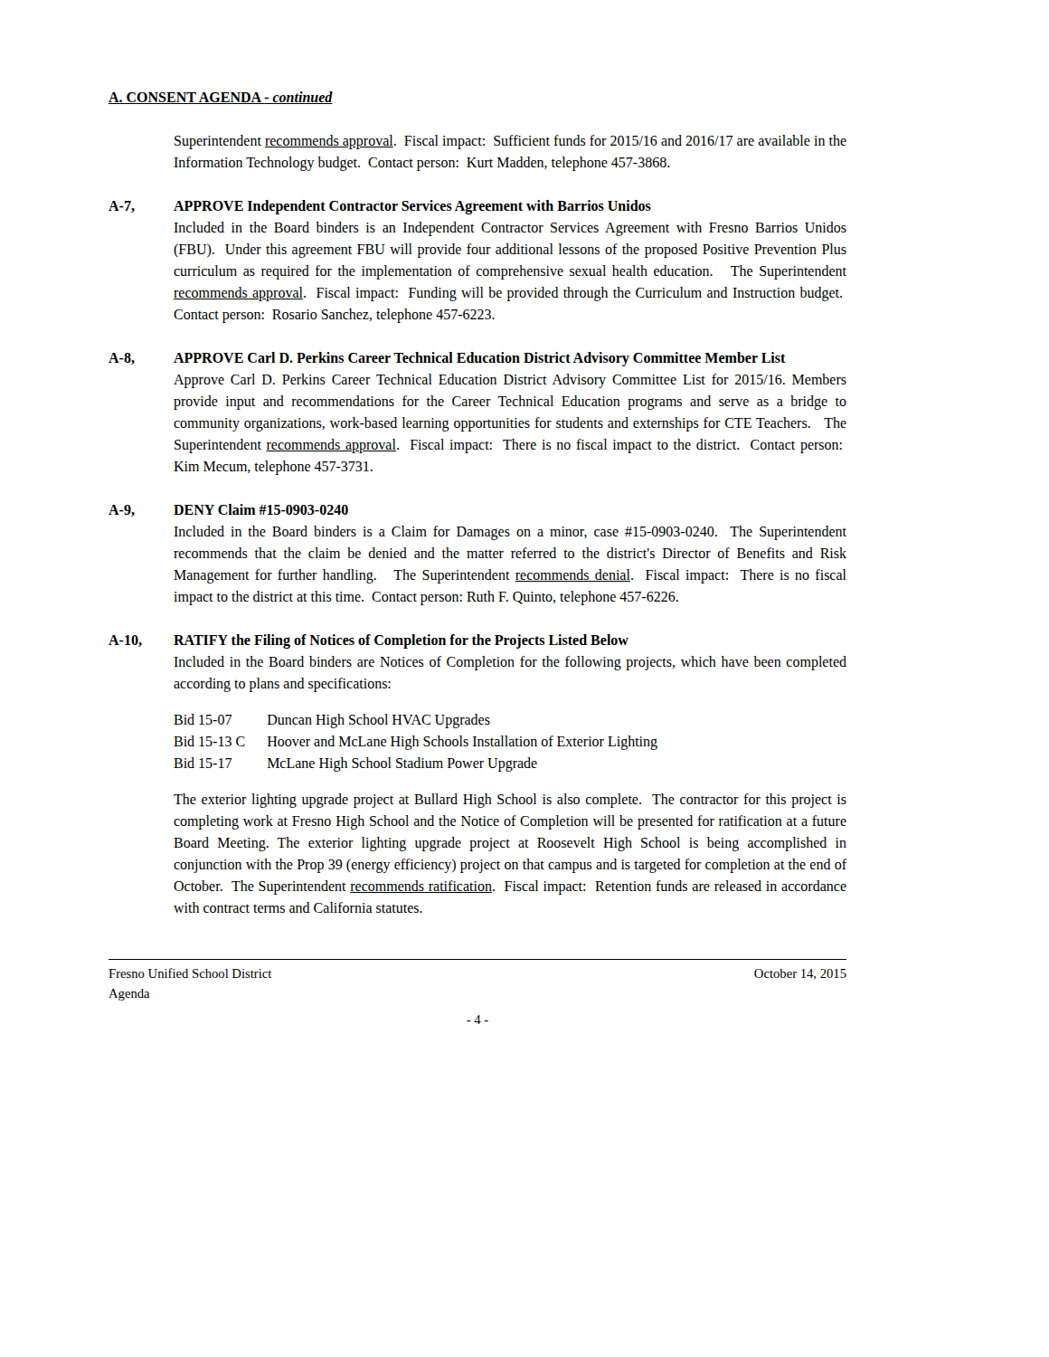A. CONSENT AGENDA - continued
Superintendent recommends approval. Fiscal impact: Sufficient funds for 2015/16 and 2016/17 are available in the Information Technology budget. Contact person: Kurt Madden, telephone 457-3868.
A-7,
APPROVE Independent Contractor Services Agreement with Barrios Unidos
Included in the Board binders is an Independent Contractor Services Agreement with Fresno Barrios Unidos (FBU). Under this agreement FBU will provide four additional lessons of the proposed Positive Prevention Plus curriculum as required for the implementation of comprehensive sexual health education. The Superintendent recommends approval. Fiscal impact: Funding will be provided through the Curriculum and Instruction budget. Contact person: Rosario Sanchez, telephone 457-6223.
A-8,
APPROVE Carl D. Perkins Career Technical Education District Advisory Committee Member List
Approve Carl D. Perkins Career Technical Education District Advisory Committee List for 2015/16. Members provide input and recommendations for the Career Technical Education programs and serve as a bridge to community organizations, work-based learning opportunities for students and externships for CTE Teachers. The Superintendent recommends approval. Fiscal impact: There is no fiscal impact to the district. Contact person: Kim Mecum, telephone 457-3731.
A-9,
DENY Claim #15-0903-0240
Included in the Board binders is a Claim for Damages on a minor, case #15-0903-0240. The Superintendent recommends that the claim be denied and the matter referred to the district's Director of Benefits and Risk Management for further handling. The Superintendent recommends denial. Fiscal impact: There is no fiscal impact to the district at this time. Contact person: Ruth F. Quinto, telephone 457-6226.
A-10,
RATIFY the Filing of Notices of Completion for the Projects Listed Below
Included in the Board binders are Notices of Completion for the following projects, which have been completed according to plans and specifications:
| Bid 15-07 | Duncan High School HVAC Upgrades |
| Bid 15-13 C | Hoover and McLane High Schools Installation of Exterior Lighting |
| Bid 15-17 | McLane High School Stadium Power Upgrade |
The exterior lighting upgrade project at Bullard High School is also complete. The contractor for this project is completing work at Fresno High School and the Notice of Completion will be presented for ratification at a future Board Meeting. The exterior lighting upgrade project at Roosevelt High School is being accomplished in conjunction with the Prop 39 (energy efficiency) project on that campus and is targeted for completion at the end of October. The Superintendent recommends ratification. Fiscal impact: Retention funds are released in accordance with contract terms and California statutes.
Fresno Unified School District
October 14, 2015
Agenda
- 4 -